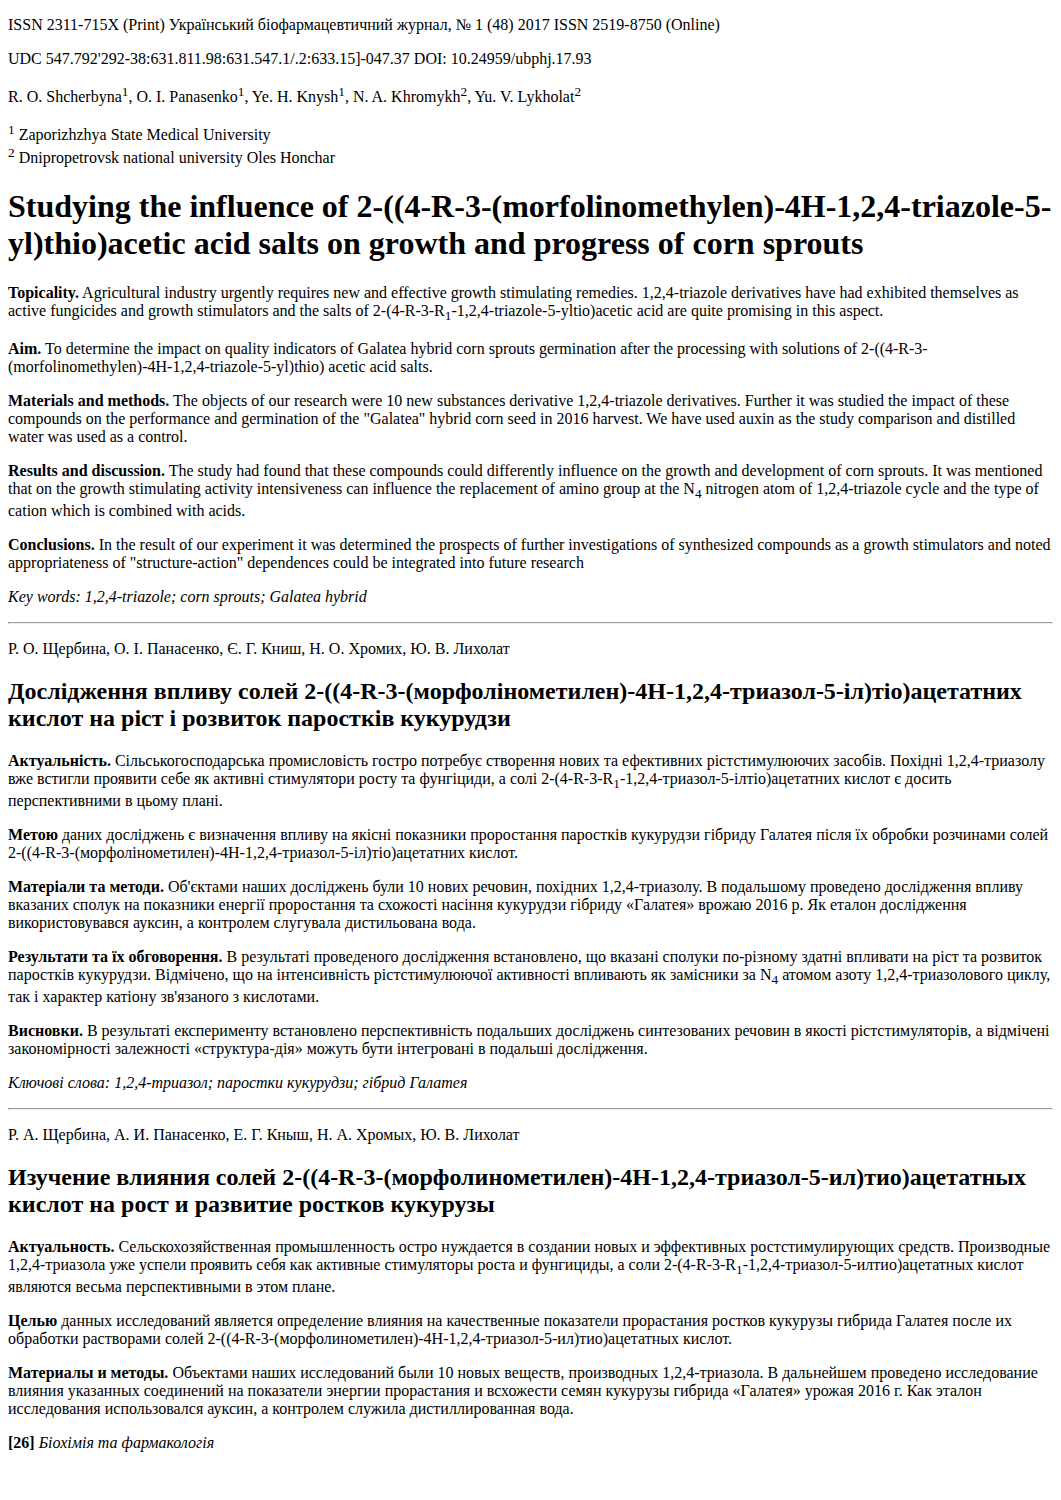ISSN 2311-715X (Print) Український біофармацевтичний журнал, № 1 (48) 2017 ISSN 2519-8750 (Online)
UDC 547.792'292-38:631.811.98:631.547.1/.2:633.15]-047.37 DOI: 10.24959/ubphj.17.93
R. O. Shcherbyna1, O. I. Panasenko1, Ye. H. Knysh1, N. A. Khromykh2, Yu. V. Lykholat2
1 Zaporizhzhya State Medical University
2 Dnipropetrovsk national university Oles Honchar
Studying the influence of 2-((4-R-3-(morfolinomethylen)-4H-1,2,4-triazole-5-yl)thio)acetic acid salts on growth and progress of corn sprouts
Topicality. Agricultural industry urgently requires new and effective growth stimulating remedies. 1,2,4-triazole derivatives have had exhibited themselves as active fungicides and growth stimulators and the salts of 2-(4-R-3-R1-1,2,4-triazole-5-yltio)acetic acid are quite promising in this aspect.
Aim. To determine the impact on quality indicators of Galatea hybrid corn sprouts germination after the processing with solutions of 2-((4-R-3-(morfolinomethylen)-4H-1,2,4-triazole-5-yl)thio) acetic acid salts.
Materials and methods. The objects of our research were 10 new substances derivative 1,2,4-triazole derivatives. Further it was studied the impact of these compounds on the performance and germination of the "Galatea" hybrid corn seed in 2016 harvest. We have used auxin as the study comparison and distilled water was used as a control.
Results and discussion. The study had found that these compounds could differently influence on the growth and development of corn sprouts. It was mentioned that on the growth stimulating activity intensiveness can influence the replacement of amino group at the N4 nitrogen atom of 1,2,4-triazole cycle and the type of cation which is combined with acids.
Conclusions. In the result of our experiment it was determined the prospects of further investigations of synthesized compounds as a growth stimulators and noted appropriateness of "structure-action" dependences could be integrated into future research
Key words: 1,2,4-triazole; corn sprouts; Galatea hybrid
Р. О. Щербина, О. І. Панасенко, Є. Г. Книш, Н. О. Хромих, Ю. В. Лихолат
Дослідження впливу солей 2-((4-R-3-(морфоліномeтилен)-4H-1,2,4-триазол-5-іл)тіо)ацетатних кислот на ріст і розвиток паростків кукурудзи
Актуальність. Сільськогосподарська промисловість гостро потребує створення нових та ефективних рістстимулюючих засобів. Похідні 1,2,4-триазолу вже встигли проявити себе як активні стимулятори росту та фунгіциди, а солі 2-(4-R-3-R1-1,2,4-триазол-5-ілтіо)ацетатних кислот є досить перспективними в цьому плані.
Метою даних досліджень є визначення впливу на якісні показники проростання паростків кукурудзи гібриду Галатея після їх обробки розчинами солей 2-((4-R-3-(морфоліномeтилен)-4H-1,2,4-триазол-5-іл)тіо)ацетатних кислот.
Матеріали та методи. Об'єктами наших досліджень були 10 нових речовин, похідних 1,2,4-триазолу. В подальшому проведено дослідження впливу вказаних сполук на показники енергії проростання та схожості насіння кукурудзи гібриду «Галатея» врожаю 2016 р. Як еталон дослідження використовувався ауксин, а контролем слугувала дистильована вода.
Результати та їх обговорення. В результаті проведеного дослідження встановлено, що вказані сполуки по-різному здатні впливати на ріст та розвиток паростків кукурудзи. Відмічено, що на інтенсивність рістстимулюючої активності впливають як замісники за N4 атомом азоту 1,2,4-триазолового циклу, так і характер катіону зв'язаного з кислотами.
Висновки. В результаті експерименту встановлено перспективність подальших досліджень синтезованих речовин в якості рістстимуляторів, а відмічені закономірності залежності «структура-дія» можуть бути інтегровані в подальші дослідження.
Ключові слова: 1,2,4-триазол; паростки кукурудзи; гібрид Галатея
Р. А. Щербина, А. И. Панасенко, Е. Г. Кныш, Н. А. Хромых, Ю. В. Лихолат
Изучение влияния солей 2-((4-R-3-(морфолинометилен)-4H-1,2,4-триазол-5-ил)тио)ацетатных кислот на рост и развитие ростков кукурузы
Актуальность. Сельскохозяйственная промышленность остро нуждается в создании новых и эффективных ростстимулирующих средств. Производные 1,2,4-триазола уже успели проявить себя как активные стимуляторы роста и фунгициды, а соли 2-(4-R-3-R1-1,2,4-триазол-5-илтио)ацетатных кислот являются весьма перспективными в этом плане.
Целью данных исследований является определение влияния на качественные показатели прорастания ростков кукурузы гибрида Галатея после их обработки растворами солей 2-((4-R-3-(морфолинометилен)-4H-1,2,4-триазол-5-ил)тио)ацетатных кислот.
Материалы и методы. Объектами наших исследований были 10 новых веществ, производных 1,2,4-триазола. В дальнейшем проведено исследование влияния указанных соединений на показатели энергии прорастания и всхожести семян кукурузы гибрида «Галатея» урожая 2016 г. Как эталон исследования использовался ауксин, а контролем служила дистиллированная вода.
[26] Біохімія та фармакологія